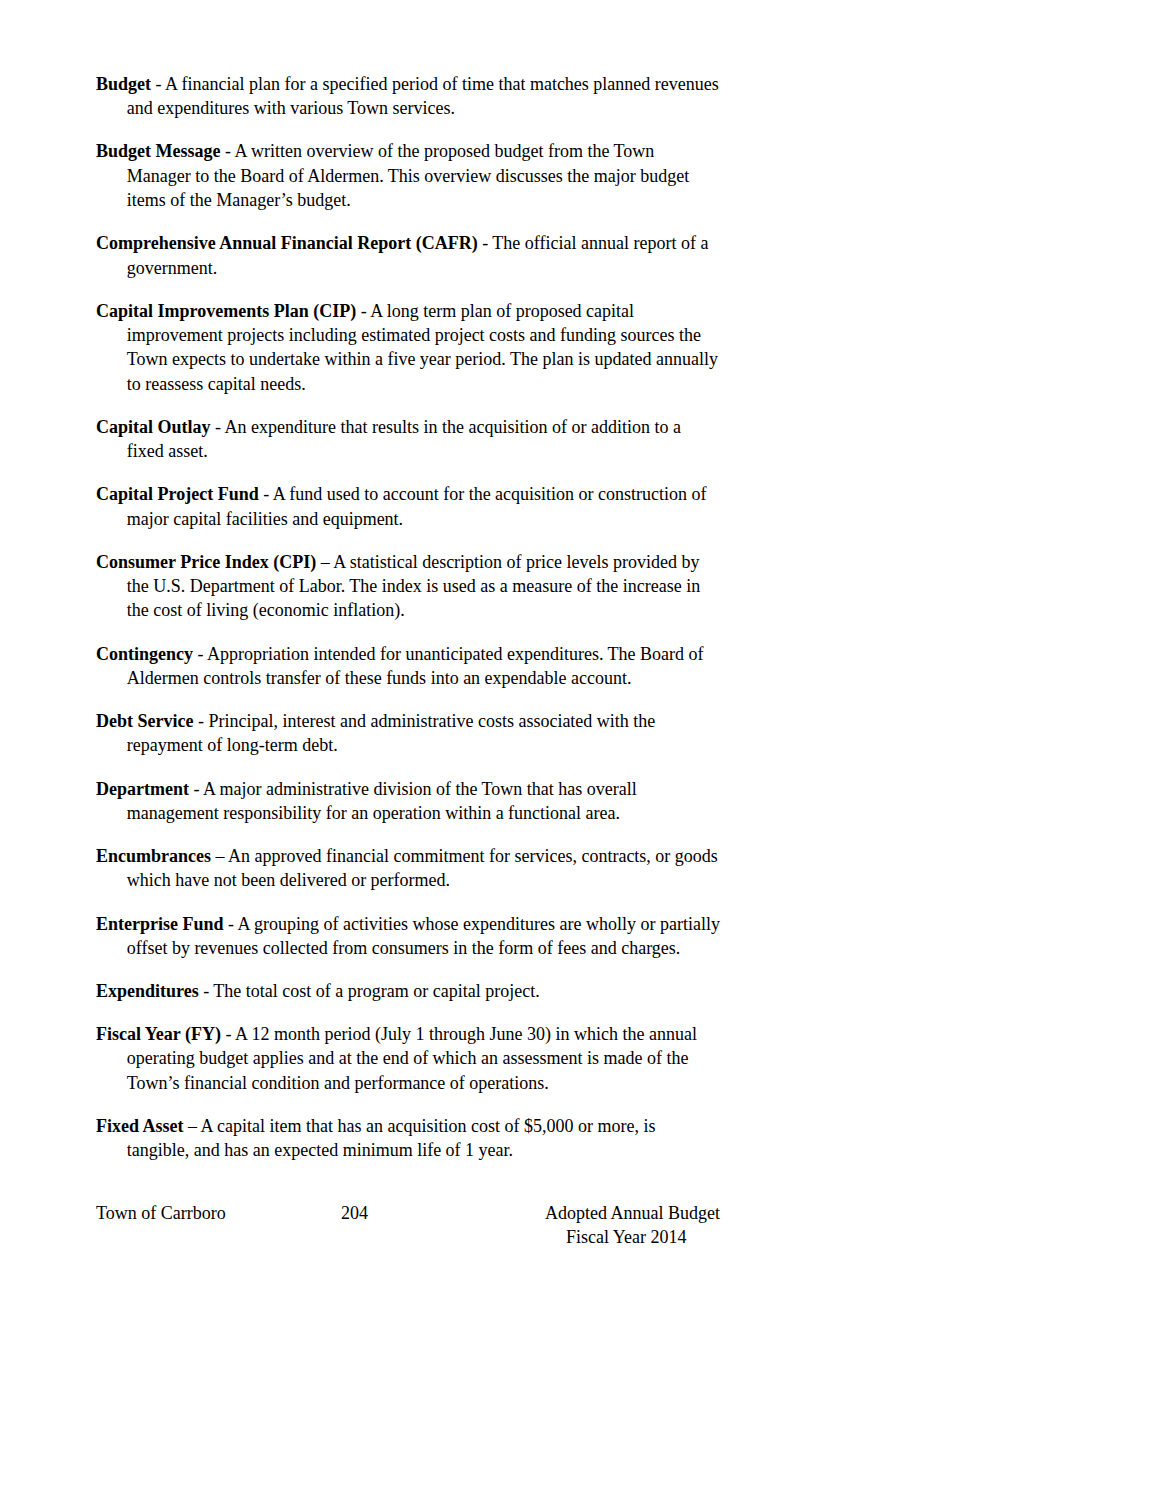Budget - A financial plan for a specified period of time that matches planned revenues and expenditures with various Town services.
Budget Message - A written overview of the proposed budget from the Town Manager to the Board of Aldermen. This overview discusses the major budget items of the Manager’s budget.
Comprehensive Annual Financial Report (CAFR) - The official annual report of a government.
Capital Improvements Plan (CIP) - A long term plan of proposed capital improvement projects including estimated project costs and funding sources the Town expects to undertake within a five year period. The plan is updated annually to reassess capital needs.
Capital Outlay - An expenditure that results in the acquisition of or addition to a fixed asset.
Capital Project Fund - A fund used to account for the acquisition or construction of major capital facilities and equipment.
Consumer Price Index (CPI) – A statistical description of price levels provided by the U.S. Department of Labor. The index is used as a measure of the increase in the cost of living (economic inflation).
Contingency - Appropriation intended for unanticipated expenditures. The Board of Aldermen controls transfer of these funds into an expendable account.
Debt Service - Principal, interest and administrative costs associated with the repayment of long-term debt.
Department - A major administrative division of the Town that has overall management responsibility for an operation within a functional area.
Encumbrances – An approved financial commitment for services, contracts, or goods which have not been delivered or performed.
Enterprise Fund - A grouping of activities whose expenditures are wholly or partially offset by revenues collected from consumers in the form of fees and charges.
Expenditures - The total cost of a program or capital project.
Fiscal Year (FY) - A 12 month period (July 1 through June 30) in which the annual operating budget applies and at the end of which an assessment is made of the Town’s financial condition and performance of operations.
Fixed Asset – A capital item that has an acquisition cost of $5,000 or more, is tangible, and has an expected minimum life of 1 year.
Town of Carrboro
204
Adopted Annual Budget Fiscal Year 2014